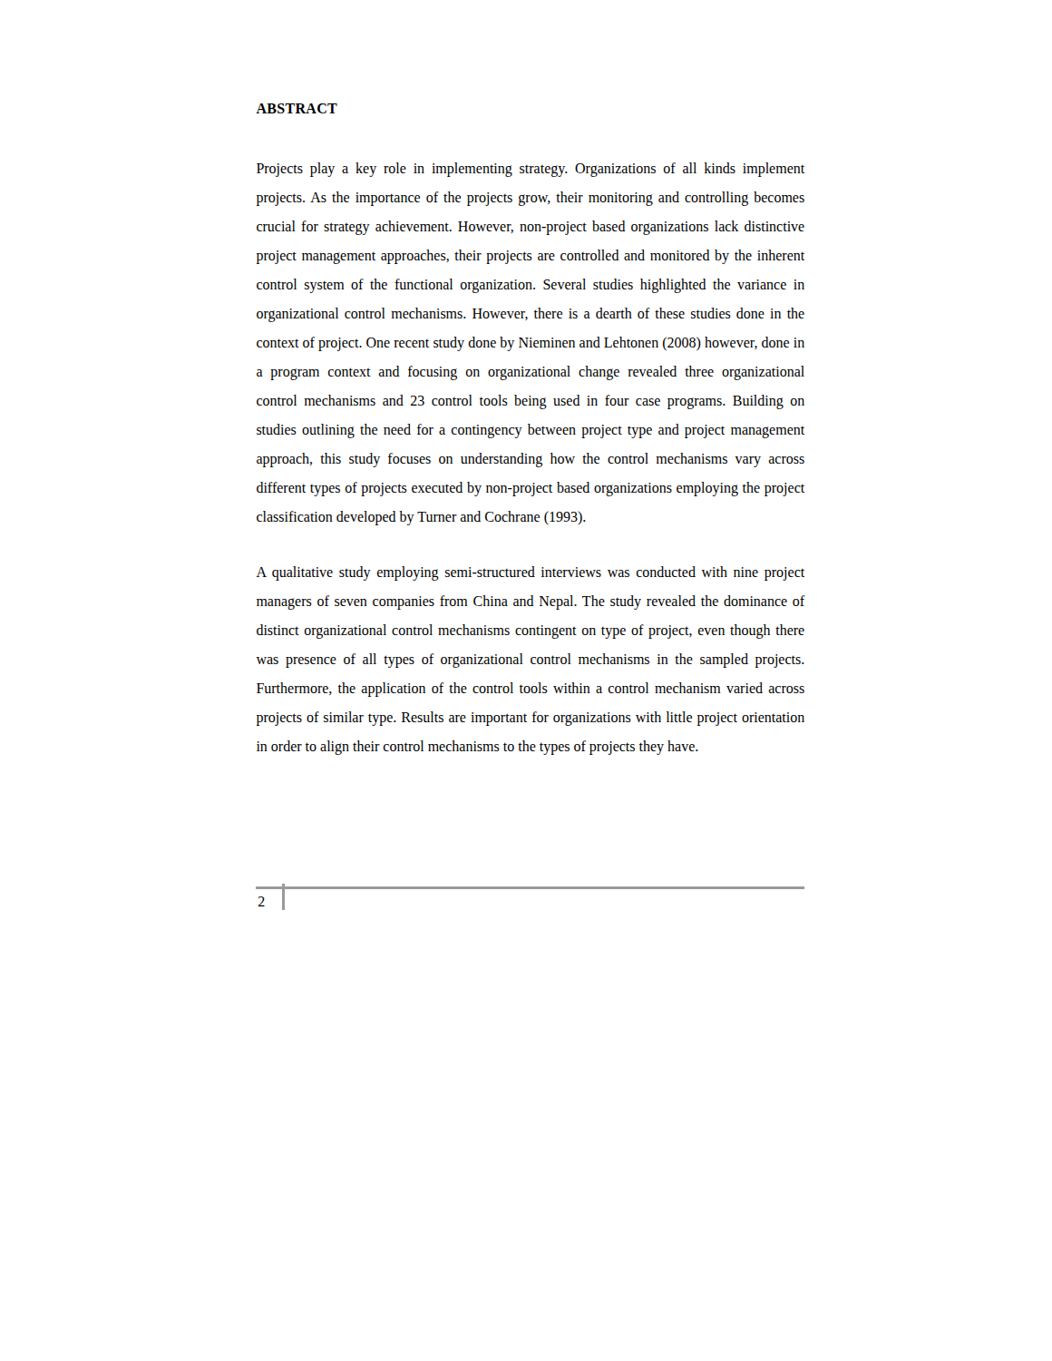ABSTRACT
Projects play a key role in implementing strategy. Organizations of all kinds implement projects. As the importance of the projects grow, their monitoring and controlling becomes crucial for strategy achievement. However, non-project based organizations lack distinctive project management approaches, their projects are controlled and monitored by the inherent control system of the functional organization. Several studies highlighted the variance in organizational control mechanisms. However, there is a dearth of these studies done in the context of project. One recent study done by Nieminen and Lehtonen (2008) however, done in a program context and focusing on organizational change revealed three organizational control mechanisms and 23 control tools being used in four case programs. Building on studies outlining the need for a contingency between project type and project management approach, this study focuses on understanding how the control mechanisms vary across different types of projects executed by non-project based organizations employing the project classification developed by Turner and Cochrane (1993).
A qualitative study employing semi-structured interviews was conducted with nine project managers of seven companies from China and Nepal. The study revealed the dominance of distinct organizational control mechanisms contingent on type of project, even though there was presence of all types of organizational control mechanisms in the sampled projects. Furthermore, the application of the control tools within a control mechanism varied across projects of similar type. Results are important for organizations with little project orientation in order to align their control mechanisms to the types of projects they have.
2